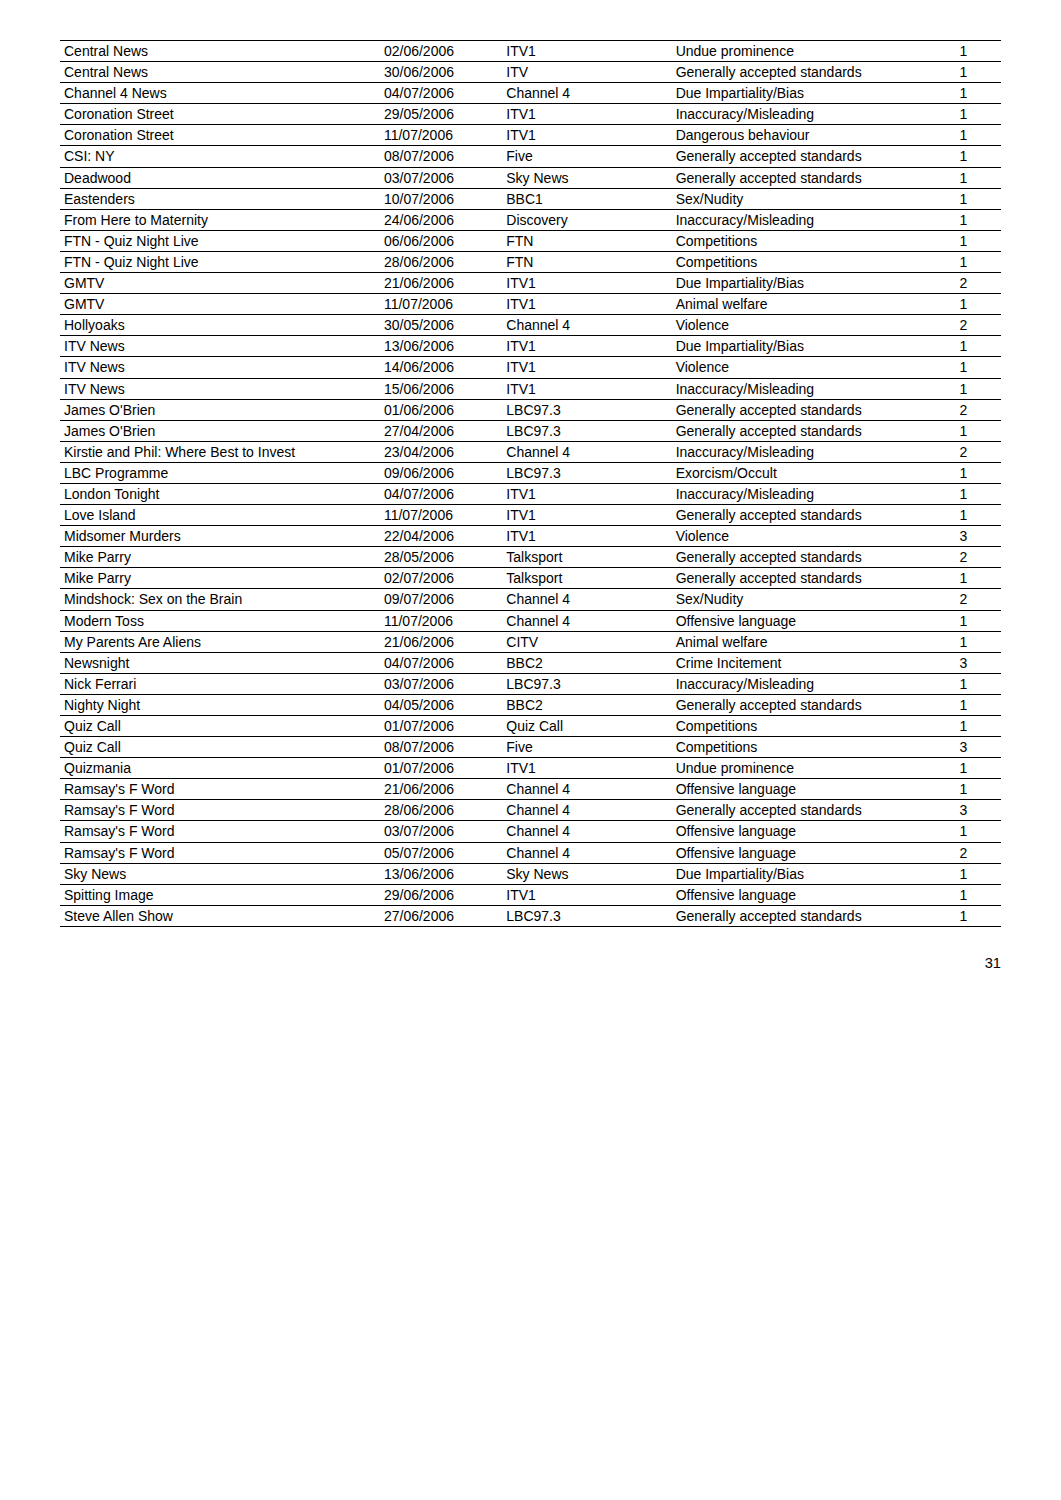| Central News | 02/06/2006 | ITV1 | Undue prominence | 1 |
| Central News | 30/06/2006 | ITV | Generally accepted standards | 1 |
| Channel 4 News | 04/07/2006 | Channel 4 | Due Impartiality/Bias | 1 |
| Coronation Street | 29/05/2006 | ITV1 | Inaccuracy/Misleading | 1 |
| Coronation Street | 11/07/2006 | ITV1 | Dangerous behaviour | 1 |
| CSI: NY | 08/07/2006 | Five | Generally accepted standards | 1 |
| Deadwood | 03/07/2006 | Sky News | Generally accepted standards | 1 |
| Eastenders | 10/07/2006 | BBC1 | Sex/Nudity | 1 |
| From Here to Maternity | 24/06/2006 | Discovery | Inaccuracy/Misleading | 1 |
| FTN - Quiz Night Live | 06/06/2006 | FTN | Competitions | 1 |
| FTN - Quiz Night Live | 28/06/2006 | FTN | Competitions | 1 |
| GMTV | 21/06/2006 | ITV1 | Due Impartiality/Bias | 2 |
| GMTV | 11/07/2006 | ITV1 | Animal welfare | 1 |
| Hollyoaks | 30/05/2006 | Channel 4 | Violence | 2 |
| ITV News | 13/06/2006 | ITV1 | Due Impartiality/Bias | 1 |
| ITV News | 14/06/2006 | ITV1 | Violence | 1 |
| ITV News | 15/06/2006 | ITV1 | Inaccuracy/Misleading | 1 |
| James O'Brien | 01/06/2006 | LBC97.3 | Generally accepted standards | 2 |
| James O'Brien | 27/04/2006 | LBC97.3 | Generally accepted standards | 1 |
| Kirstie and Phil: Where Best to Invest | 23/04/2006 | Channel 4 | Inaccuracy/Misleading | 2 |
| LBC Programme | 09/06/2006 | LBC97.3 | Exorcism/Occult | 1 |
| London Tonight | 04/07/2006 | ITV1 | Inaccuracy/Misleading | 1 |
| Love Island | 11/07/2006 | ITV1 | Generally accepted standards | 1 |
| Midsomer Murders | 22/04/2006 | ITV1 | Violence | 3 |
| Mike Parry | 28/05/2006 | Talksport | Generally accepted standards | 2 |
| Mike Parry | 02/07/2006 | Talksport | Generally accepted standards | 1 |
| Mindshock: Sex on the Brain | 09/07/2006 | Channel 4 | Sex/Nudity | 2 |
| Modern Toss | 11/07/2006 | Channel 4 | Offensive language | 1 |
| My Parents Are Aliens | 21/06/2006 | CITV | Animal welfare | 1 |
| Newsnight | 04/07/2006 | BBC2 | Crime Incitement | 3 |
| Nick Ferrari | 03/07/2006 | LBC97.3 | Inaccuracy/Misleading | 1 |
| Nighty Night | 04/05/2006 | BBC2 | Generally accepted standards | 1 |
| Quiz Call | 01/07/2006 | Quiz Call | Competitions | 1 |
| Quiz Call | 08/07/2006 | Five | Competitions | 3 |
| Quizmania | 01/07/2006 | ITV1 | Undue prominence | 1 |
| Ramsay's F Word | 21/06/2006 | Channel 4 | Offensive language | 1 |
| Ramsay's F Word | 28/06/2006 | Channel 4 | Generally accepted standards | 3 |
| Ramsay's F Word | 03/07/2006 | Channel 4 | Offensive language | 1 |
| Ramsay's F Word | 05/07/2006 | Channel 4 | Offensive language | 2 |
| Sky News | 13/06/2006 | Sky News | Due Impartiality/Bias | 1 |
| Spitting Image | 29/06/2006 | ITV1 | Offensive language | 1 |
| Steve Allen Show | 27/06/2006 | LBC97.3 | Generally accepted standards | 1 |
31